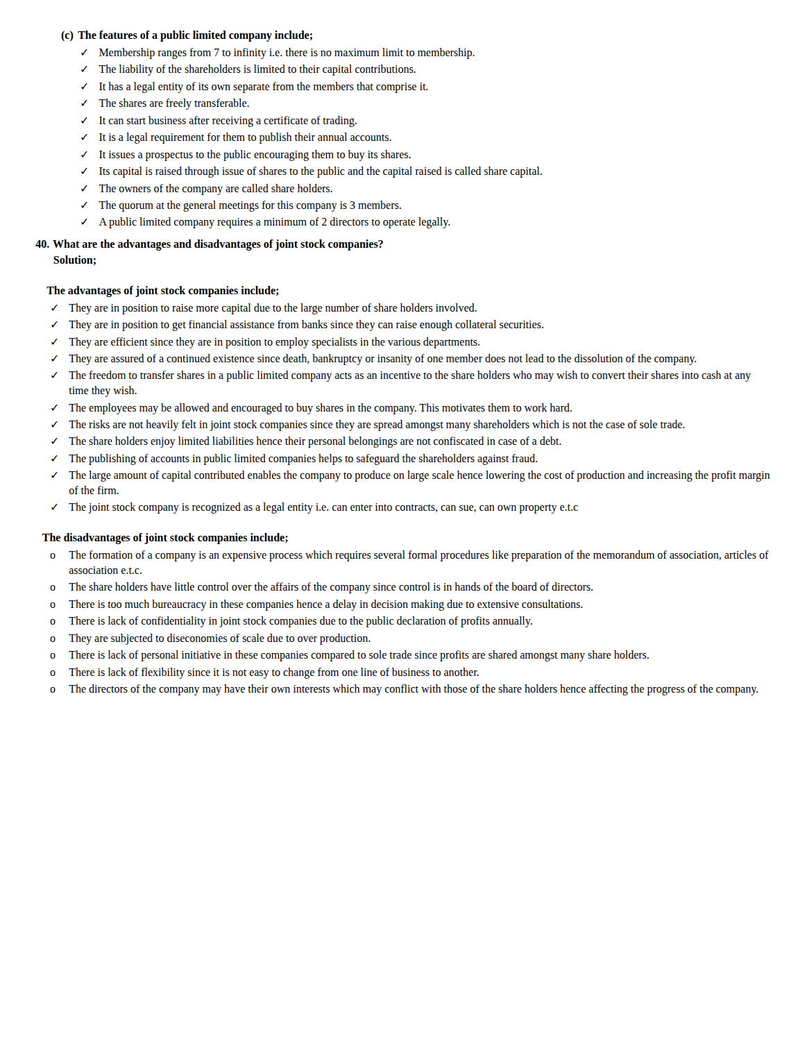(c) The features of a public limited company include;
Membership ranges from 7 to infinity i.e. there is no maximum limit to membership.
The liability of the shareholders is limited to their capital contributions.
It has a legal entity of its own separate from the members that comprise it.
The shares are freely transferable.
It can start business after receiving a certificate of trading.
It is a legal requirement for them to publish their annual accounts.
It issues a prospectus to the public encouraging them to buy its shares.
Its capital is raised through issue of shares to the public and the capital raised is called share capital.
The owners of the company are called share holders.
The quorum at the general meetings for this company is 3 members.
A public limited company requires a minimum of 2 directors to operate legally.
40. What are the advantages and disadvantages of joint stock companies?
Solution;
The advantages of joint stock companies include;
They are in position to raise more capital due to the large number of share holders involved.
They are in position to get financial assistance from banks since they can raise enough collateral securities.
They are efficient since they are in position to employ specialists in the various departments.
They are assured of a continued existence since death, bankruptcy or insanity of one member does not lead to the dissolution of the company.
The freedom to transfer shares in a public limited company acts as an incentive to the share holders who may wish to convert their shares into cash at any time they wish.
The employees may be allowed and encouraged to buy shares in the company. This motivates them to work hard.
The risks are not heavily felt in joint stock companies since they are spread amongst many shareholders which is not the case of sole trade.
The share holders enjoy limited liabilities hence their personal belongings are not confiscated in case of a debt.
The publishing of accounts in public limited companies helps to safeguard the shareholders against fraud.
The large amount of capital contributed enables the company to produce on large scale hence lowering the cost of production and increasing the profit margin of the firm.
The joint stock company is recognized as a legal entity i.e. can enter into contracts, can sue, can own property e.t.c
The disadvantages of joint stock companies include;
The formation of a company is an expensive process which requires several formal procedures like preparation of the memorandum of association, articles of association e.t.c.
The share holders have little control over the affairs of the company since control is in hands of the board of directors.
There is too much bureaucracy in these companies hence a delay in decision making due to extensive consultations.
There is lack of confidentiality in joint stock companies due to the public declaration of profits annually.
They are subjected to diseconomies of scale due to over production.
There is lack of personal initiative in these companies compared to sole trade since profits are shared amongst many share holders.
There is lack of flexibility since it is not easy to change from one line of business to another.
The directors of the company may have their own interests which may conflict with those of the share holders hence affecting the progress of the company.